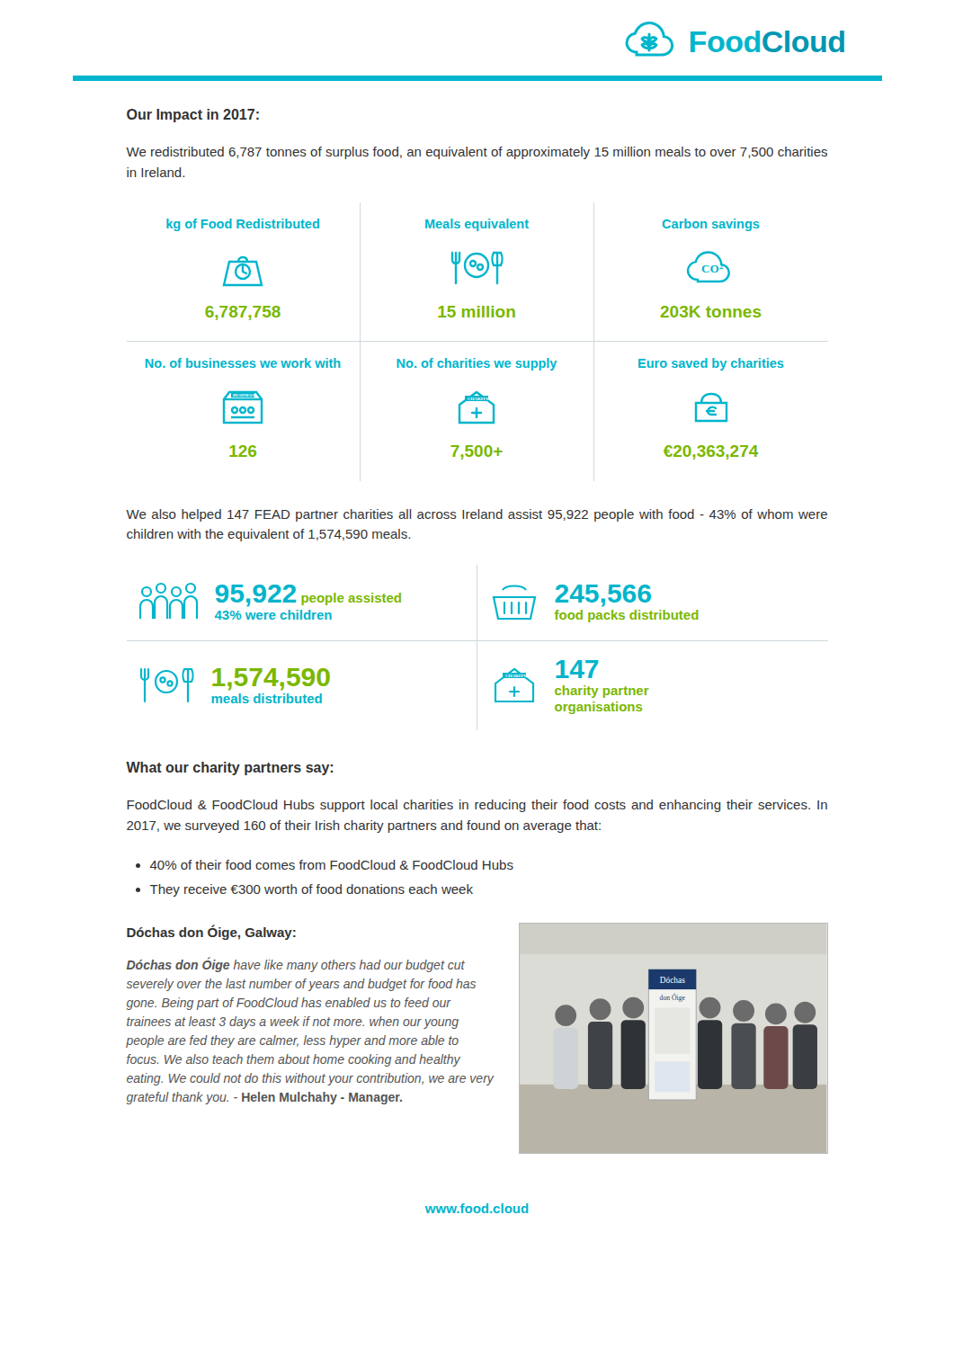FoodCloud
Our Impact in 2017:
We redistributed 6,787 tonnes of surplus food, an equivalent of approximately 15 million meals to over 7,500 charities in Ireland.
kg of Food Redistributed
6,787,758
Meals equivalent
15 million
Carbon savings
CO 2
203K tonnes
No. of businesses we work with
BUSINESS
126
No. of charities we supply
CHARITY
7,500+
Euro saved by charities
€20,363,274
We also helped 147 FEAD partner charities all across Ireland assist 95,922 people with food - 43% of whom were children with the equivalent of 1,574,590 meals.
95,922 people assisted
43% were children
245,566
food packs distributed
1,574,590
meals distributed
CHARITY
147
charity partner
organisations
What our charity partners say:
FoodCloud & FoodCloud Hubs support local charities in reducing their food costs and enhancing their services. In 2017, we surveyed 160 of their Irish charity partners and found on average that:
40% of their food comes from FoodCloud & FoodCloud Hubs
They receive €300 worth of food donations each week
Dóchas don Óige, Galway:
Dóchas don Óige have like many others had our budget cut severely over the last number of years and budget for food has gone. Being part of FoodCloud has enabled us to feed our trainees at least 3 days a week if not more. when our young people are fed they are calmer, less hyper and more able to focus. We also teach them about home cooking and healthy eating. We could not do this without your contribution, we are very grateful thank you. - Helen Mulchahy - Manager.
Dóchas don Óige
www.food.cloud